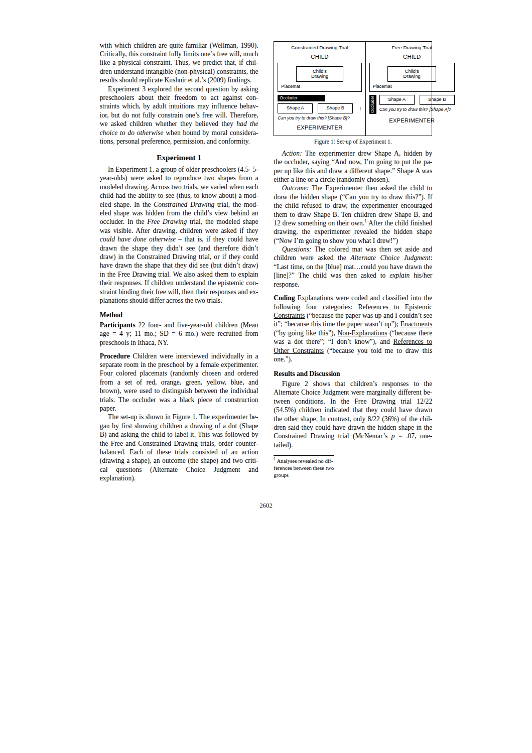with which children are quite familiar (Wellman, 1990). Critically, this constraint fully limits one’s free will, much like a physical constraint. Thus, we predict that, if children understand intangible (non-physical) constraints, the results should replicate Kushnir et al.’s (2009) findings.
Experiment 3 explored the second question by asking preschoolers about their freedom to act against constraints which, by adult intuitions may influence behavior, but do not fully constrain one’s free will. Therefore, we asked children whether they believed they had the choice to do otherwise when bound by moral considerations, personal preference, permission, and conformity.
Experiment 1
In Experiment 1, a group of older preschoolers (4.5- 5-year-olds) were asked to reproduce two shapes from a modeled drawing. Across two trials, we varied when each child had the ability to see (thus, to know about) a modeled shape. In the Constrained Drawing trial, the modeled shape was hidden from the child’s view behind an occluder. In the Free Drawing trial, the modeled shape was visible. After drawing, children were asked if they could have done otherwise – that is, if they could have drawn the shape they didn’t see (and therefore didn’t draw) in the Constrained Drawing trial, or if they could have drawn the shape that they did see (but didn’t draw) in the Free Drawing trial. We also asked them to explain their responses. If children understand the epistemic constraint binding their free will, then their responses and explanations should differ across the two trials.
Method
Participants 22 four- and five-year-old children (Mean age = 4 y; 11 mo.; SD = 6 mo.) were recruited from preschools in Ithaca, NY.
Procedure Children were interviewed individually in a separate room in the preschool by a female experimenter. Four colored placemats (randomly chosen and ordered from a set of red, orange, green, yellow, blue, and brown), were used to distinguish between the individual trials. The occluder was a black piece of construction paper.
The set-up is shown in Figure 1. The experimenter began by first showing children a drawing of a dot (Shape B) and asking the child to label it. This was followed by the Free and Constrained Drawing trials, order counterbalanced. Each of these trials consisted of an action (drawing a shape), an outcome (the shape) and two critical questions (Alternate Choice Judgment and explanation).
Constrained Drawing Trial
CHILD
Child’s
Drawing
Placemat
Occluder
Shape A
Shape B
↑
Can you try to draw this? [Shape B]?
EXPERIMENTER
Free Drawing Trial
CHILD
Child’s
Drawing
Placemat
Occluder
Shape A
Shape B
Can you try to draw this? [Shape A]?
EXPERIMENTER
Figure 1: Set-up of Experiment 1.
Action: The experimenter drew Shape A, hidden by the occluder, saying “And now, I’m going to put the paper up like this and draw a different shape.” Shape A was either a line or a circle (randomly chosen).
Outcome: The Experimenter then asked the child to draw the hidden shape (“Can you try to draw this?”). If the child refused to draw, the experimenter encouraged them to draw Shape B. Ten children drew Shape B, and 12 drew something on their own.1 After the child finished drawing, the experimenter revealed the hidden shape (“Now I’m going to show you what I drew!”)
Questions: The colored mat was then set aside and children were asked the Alternate Choice Judgment: “Last time, on the [blue] mat…could you have drawn the [line]?” The child was then asked to explain his/her response.
Coding Explanations were coded and classified into the following four categories: References to Epistemic Constraints (“because the paper was up and I couldn’t see it”; “because this time the paper wasn’t up”); Enactments (“by going like this”), Non-Explanations (“because there was a dot there”; “I don’t know”), and References to Other Constraints (“because you told me to draw this one.”).
Results and Discussion
Figure 2 shows that children’s responses to the Alternate Choice Judgment were marginally different between conditions. In the Free Drawing trial 12/22 (54.5%) children indicated that they could have drawn the other shape. In contrast, only 8/22 (36%) of the children said they could have drawn the hidden shape in the Constrained Drawing trial (McNemar’s p = .07, one-tailed).
1 Analyses revealed no differences between these two groups
2602